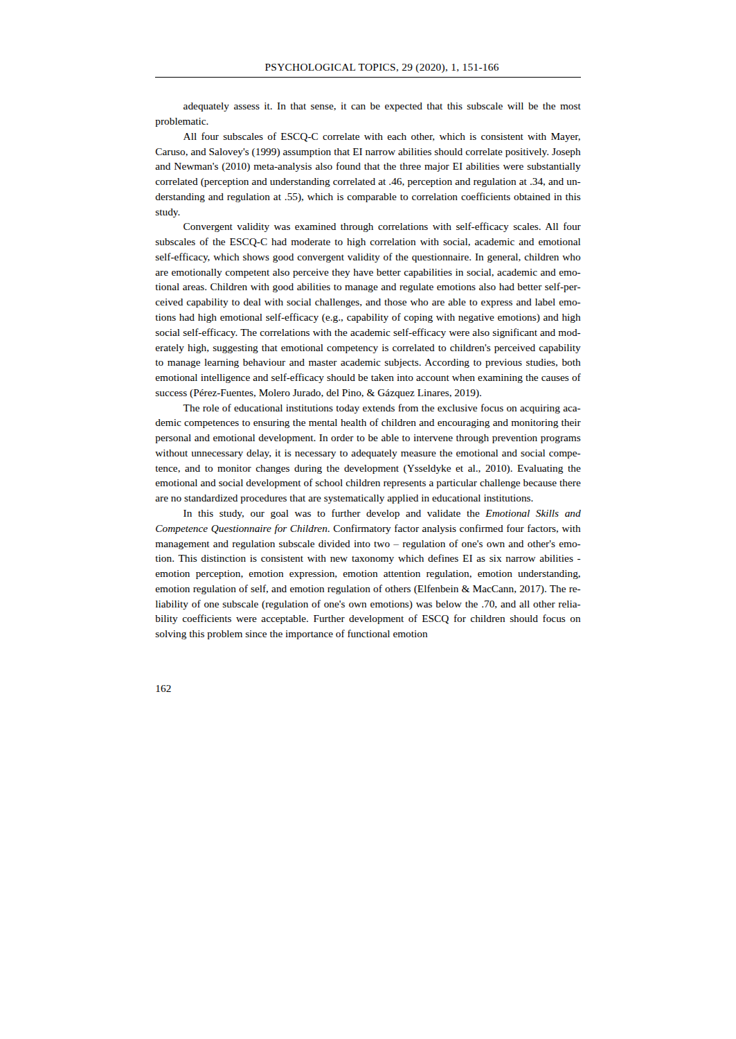PSYCHOLOGICAL TOPICS, 29 (2020), 1, 151-166
adequately assess it. In that sense, it can be expected that this subscale will be the most problematic.
All four subscales of ESCQ-C correlate with each other, which is consistent with Mayer, Caruso, and Salovey's (1999) assumption that EI narrow abilities should correlate positively. Joseph and Newman's (2010) meta-analysis also found that the three major EI abilities were substantially correlated (perception and understanding correlated at .46, perception and regulation at .34, and understanding and regulation at .55), which is comparable to correlation coefficients obtained in this study.
Convergent validity was examined through correlations with self-efficacy scales. All four subscales of the ESCQ-C had moderate to high correlation with social, academic and emotional self-efficacy, which shows good convergent validity of the questionnaire. In general, children who are emotionally competent also perceive they have better capabilities in social, academic and emotional areas. Children with good abilities to manage and regulate emotions also had better self-perceived capability to deal with social challenges, and those who are able to express and label emotions had high emotional self-efficacy (e.g., capability of coping with negative emotions) and high social self-efficacy. The correlations with the academic self-efficacy were also significant and moderately high, suggesting that emotional competency is correlated to children's perceived capability to manage learning behaviour and master academic subjects. According to previous studies, both emotional intelligence and self-efficacy should be taken into account when examining the causes of success (Pérez-Fuentes, Molero Jurado, del Pino, & Gázquez Linares, 2019).
The role of educational institutions today extends from the exclusive focus on acquiring academic competences to ensuring the mental health of children and encouraging and monitoring their personal and emotional development. In order to be able to intervene through prevention programs without unnecessary delay, it is necessary to adequately measure the emotional and social competence, and to monitor changes during the development (Ysseldyke et al., 2010). Evaluating the emotional and social development of school children represents a particular challenge because there are no standardized procedures that are systematically applied in educational institutions.
In this study, our goal was to further develop and validate the Emotional Skills and Competence Questionnaire for Children. Confirmatory factor analysis confirmed four factors, with management and regulation subscale divided into two – regulation of one's own and other's emotion. This distinction is consistent with new taxonomy which defines EI as six narrow abilities - emotion perception, emotion expression, emotion attention regulation, emotion understanding, emotion regulation of self, and emotion regulation of others (Elfenbein & MacCann, 2017). The reliability of one subscale (regulation of one's own emotions) was below the .70, and all other reliability coefficients were acceptable. Further development of ESCQ for children should focus on solving this problem since the importance of functional emotion
162